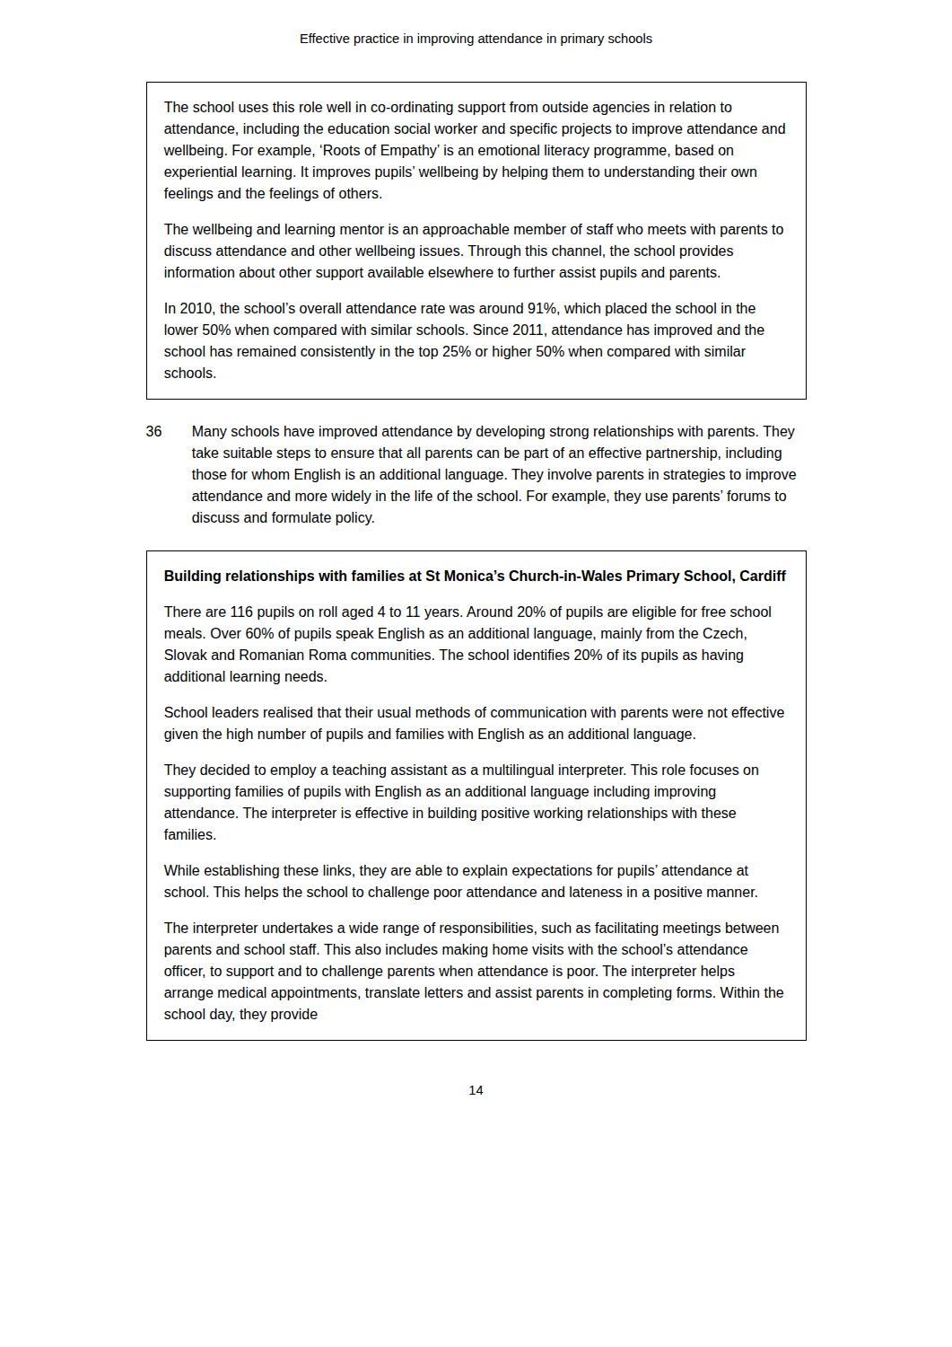Effective practice in improving attendance in primary schools
The school uses this role well in co-ordinating support from outside agencies in relation to attendance, including the education social worker and specific projects to improve attendance and wellbeing. For example, ‘Roots of Empathy’ is an emotional literacy programme, based on experiential learning. It improves pupils’ wellbeing by helping them to understanding their own feelings and the feelings of others.
The wellbeing and learning mentor is an approachable member of staff who meets with parents to discuss attendance and other wellbeing issues. Through this channel, the school provides information about other support available elsewhere to further assist pupils and parents.
In 2010, the school’s overall attendance rate was around 91%, which placed the school in the lower 50% when compared with similar schools. Since 2011, attendance has improved and the school has remained consistently in the top 25% or higher 50% when compared with similar schools.
36
Many schools have improved attendance by developing strong relationships with parents. They take suitable steps to ensure that all parents can be part of an effective partnership, including those for whom English is an additional language. They involve parents in strategies to improve attendance and more widely in the life of the school. For example, they use parents’ forums to discuss and formulate policy.
Building relationships with families at St Monica’s Church-in-Wales Primary School, Cardiff
There are 116 pupils on roll aged 4 to 11 years. Around 20% of pupils are eligible for free school meals. Over 60% of pupils speak English as an additional language, mainly from the Czech, Slovak and Romanian Roma communities. The school identifies 20% of its pupils as having additional learning needs.
School leaders realised that their usual methods of communication with parents were not effective given the high number of pupils and families with English as an additional language.
They decided to employ a teaching assistant as a multilingual interpreter. This role focuses on supporting families of pupils with English as an additional language including improving attendance. The interpreter is effective in building positive working relationships with these families.
While establishing these links, they are able to explain expectations for pupils’ attendance at school. This helps the school to challenge poor attendance and lateness in a positive manner.
The interpreter undertakes a wide range of responsibilities, such as facilitating meetings between parents and school staff. This also includes making home visits with the school’s attendance officer, to support and to challenge parents when attendance is poor. The interpreter helps arrange medical appointments, translate letters and assist parents in completing forms. Within the school day, they provide
14